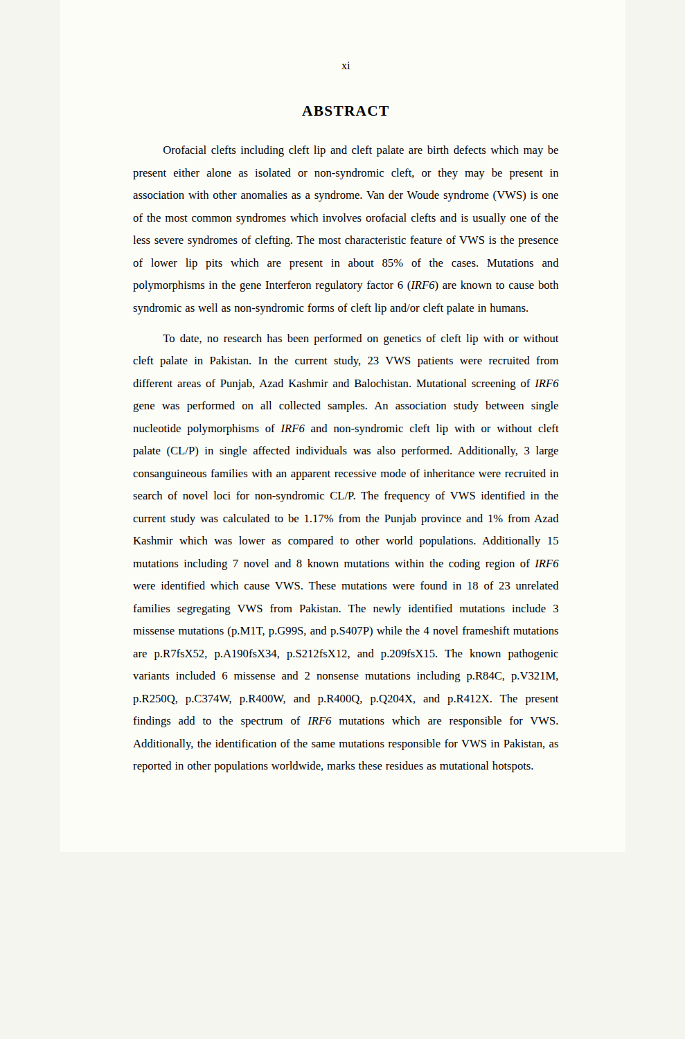xi
ABSTRACT
Orofacial clefts including cleft lip and cleft palate are birth defects which may be present either alone as isolated or non-syndromic cleft, or they may be present in association with other anomalies as a syndrome. Van der Woude syndrome (VWS) is one of the most common syndromes which involves orofacial clefts and is usually one of the less severe syndromes of clefting. The most characteristic feature of VWS is the presence of lower lip pits which are present in about 85% of the cases. Mutations and polymorphisms in the gene Interferon regulatory factor 6 (IRF6) are known to cause both syndromic as well as non-syndromic forms of cleft lip and/or cleft palate in humans.
To date, no research has been performed on genetics of cleft lip with or without cleft palate in Pakistan. In the current study, 23 VWS patients were recruited from different areas of Punjab, Azad Kashmir and Balochistan. Mutational screening of IRF6 gene was performed on all collected samples. An association study between single nucleotide polymorphisms of IRF6 and non-syndromic cleft lip with or without cleft palate (CL/P) in single affected individuals was also performed. Additionally, 3 large consanguineous families with an apparent recessive mode of inheritance were recruited in search of novel loci for non-syndromic CL/P. The frequency of VWS identified in the current study was calculated to be 1.17% from the Punjab province and 1% from Azad Kashmir which was lower as compared to other world populations. Additionally 15 mutations including 7 novel and 8 known mutations within the coding region of IRF6 were identified which cause VWS. These mutations were found in 18 of 23 unrelated families segregating VWS from Pakistan. The newly identified mutations include 3 missense mutations (p.M1T, p.G99S, and p.S407P) while the 4 novel frameshift mutations are p.R7fsX52, p.A190fsX34, p.S212fsX12, and p.209fsX15. The known pathogenic variants included 6 missense and 2 nonsense mutations including p.R84C, p.V321M, p.R250Q, p.C374W, p.R400W, and p.R400Q, p.Q204X, and p.R412X. The present findings add to the spectrum of IRF6 mutations which are responsible for VWS. Additionally, the identification of the same mutations responsible for VWS in Pakistan, as reported in other populations worldwide, marks these residues as mutational hotspots.